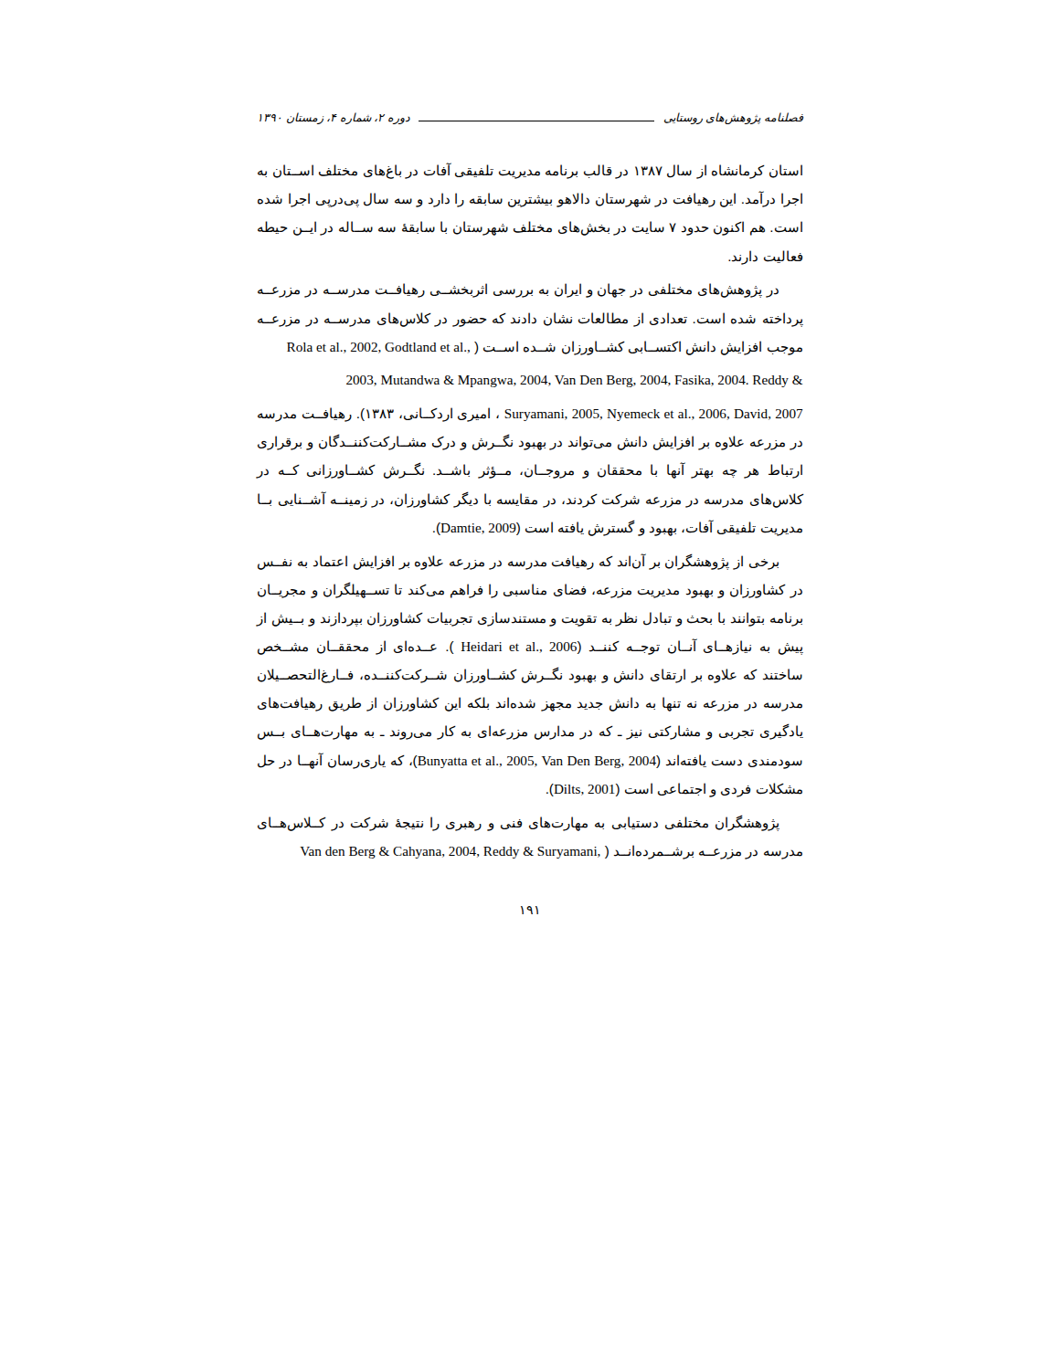فصلنامه پژوهش‌های روستایی دوره ۲، شماره ۴، زمستان ۱۳۹۰
استان کرمانشاه از سال ۱۳۸۷ در قالب برنامه مدیریت تلفیقی آفات در باغ‌های مختلف اســتان به اجرا درآمد. این رهیافت در شهرستان دالاهو بیشترین سابقه را دارد و سه سال پی‌درپی اجرا شده است. هم اکنون حدود ۷ سایت در بخش‌های مختلف شهرستان با سابقۀ سه ســاله در ایــن حیطه فعالیت دارند.
در پژوهش‌های مختلفی در جهان و ایران به بررسی اثربخشــی رهیافــت مدرســه در مزرعــه پرداخته شده است. تعدادی از مطالعات نشان دادند که حضور در کلاس‌های مدرســه در مزرعــه موجب افزایش دانش اکتســابی کشــاورزان شــده اســت ( Rola et al., 2002, Godtland et al.,
2003, Mutandwa & Mpangwa, 2004, Van Den Berg, 2004, Fasika, 2004. Reddy &
Suryamani, 2005, Nyemeck et al., 2006, David, 2007 ، امیری اردکــانی، ۱۳۸۳). رهیافــت مدرسه در مزرعه علاوه بر افزایش دانش می‌تواند در بهبود نگــرش و درک مشــارکت‌کننــدگان و برقراری ارتباط هر چه بهتر آنها با محققان و مروجــان، مــؤثر باشــد. نگــرش کشــاورزانی کــه در کلاس‌های مدرسه در مزرعه شرکت کردند، در مقایسه با دیگر کشاورزان، در زمینــه آشــنایی بــا مدیریت تلفیقی آفات، بهبود و گسترش یافته است (Damtie, 2009).
برخی از پژوهشگران بر آن‌اند که رهیافت مدرسه در مزرعه علاوه بر افزایش اعتماد به نفــس در کشاورزان و بهبود مدیریت مزرعه، فضای مناسبی را فراهم می‌کند تا تســهیلگران و مجریــان برنامه بتوانند با بحث و تبادل نظر به تقویت و مستندسازی تجربیات کشاورزان بپردازند و بــیش از پیش به نیازهــای آنــان توجــه کننــد (Heidari et al., 2006 ). عــده‌ای از محققــان مشــخص ساختند که علاوه بر ارتقای دانش و بهبود نگــرش کشــاورزان شــرکت‌کننــده، فــارغ‌التحصــیلان مدرسه در مزرعه نه تنها به دانش جدید مجهز شده‌اند بلکه این کشاورزان از طریق رهیافت‌های یادگیری تجربی و مشارکتی نیز ـ که در مدارس مزرعه‌ای به کار می‌روند ـ به مهارت‌هــای بــس سودمندی دست یافته‌اند (Bunyatta et al., 2005, Van Den Berg, 2004)، که یاری‌رسان آنهــا در حل مشکلات فردی و اجتماعی است (Dilts, 2001).
پژوهشگران مختلفی دستیابی به مهارت‌های فنی و رهبری را نتیجۀ شرکت در کــلاس‌هــای مدرسه در مزرعــه برشــمرده‌انــد ( Van den Berg & Cahyana, 2004, Reddy & Suryamani,
۱۹۱